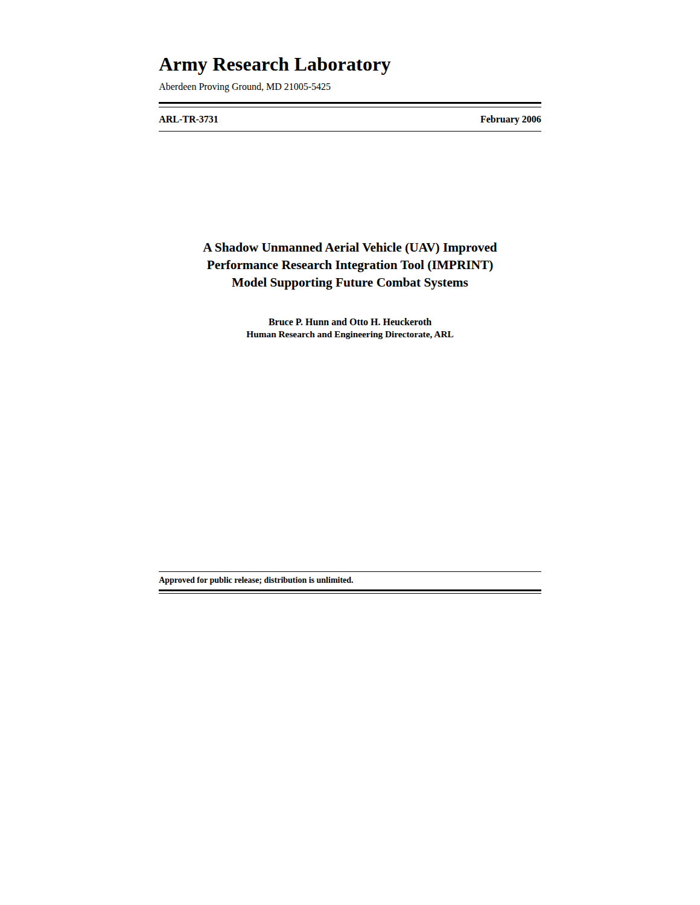Army Research Laboratory
Aberdeen Proving Ground, MD 21005-5425
ARL-TR-3731 February 2006
A Shadow Unmanned Aerial Vehicle (UAV) Improved
Performance Research Integration Tool (IMPRINT)
Model Supporting Future Combat Systems
Bruce P. Hunn and Otto H. Heuckeroth
Human Research and Engineering Directorate, ARL
Approved for public release; distribution is unlimited.